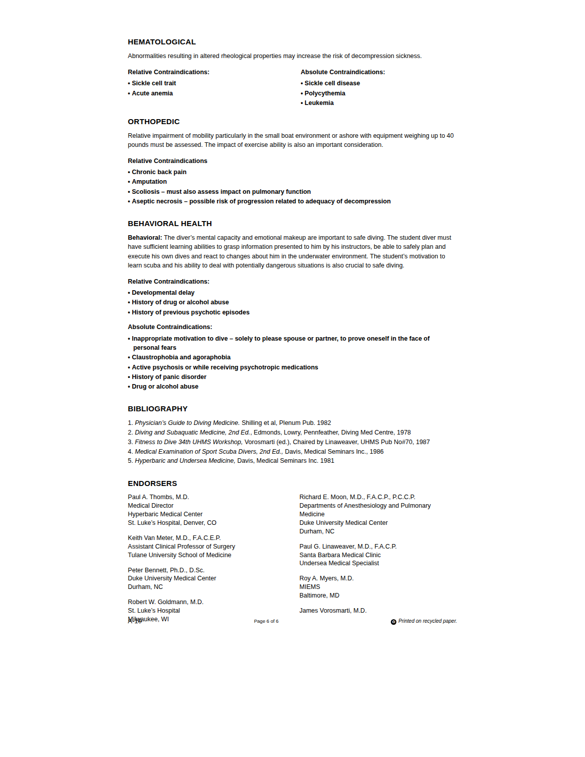HEMATOLOGICAL
Abnormalities resulting in altered rheological properties may increase the risk of decompression sickness.
Relative Contraindications:
Sickle cell trait
Acute anemia
Absolute Contraindications:
Sickle cell disease
Polycythemia
Leukemia
ORTHOPEDIC
Relative impairment of mobility particularly in the small boat environment or ashore with equipment weighing up to 40 pounds must be assessed. The impact of exercise ability is also an important consideration.
Relative Contraindications
Chronic back pain
Amputation
Scoliosis – must also assess impact on pulmonary function
Aseptic necrosis – possible risk of progression related to adequacy of decompression
BEHAVIORAL HEALTH
Behavioral: The diver’s mental capacity and emotional makeup are important to safe diving. The student diver must have sufficient learning abilities to grasp information presented to him by his instructors, be able to safely plan and execute his own dives and react to changes about him in the underwater environment. The student’s motivation to learn scuba and his ability to deal with potentially dangerous situations is also crucial to safe diving.
Relative Contraindications:
Developmental delay
History of drug or alcohol abuse
History of previous psychotic episodes
Absolute Contraindications:
Inappropriate motivation to dive – solely to please spouse or partner, to prove oneself in the face of personal fears
Claustrophobia and agoraphobia
Active psychosis or while receiving psychotropic medications
History of panic disorder
Drug or alcohol abuse
BIBLIOGRAPHY
1. Physician’s Guide to Diving Medicine. Shilling et al, Plenum Pub. 1982
2. Diving and Subaquatic Medicine, 2nd Ed., Edmonds, Lowry, Pennfeather, Diving Med Centre, 1978
3. Fitness to Dive 34th UHMS Workshop, Vorosmarti (ed.), Chaired by Linaweaver, UHMS Pub No#70, 1987
4. Medical Examination of Sport Scuba Divers, 2nd Ed., Davis, Medical Seminars Inc., 1986
5. Hyperbaric and Undersea Medicine, Davis, Medical Seminars Inc. 1981
ENDORSERS
Paul A. Thombs, M.D.
Medical Director
Hyperbaric Medical Center
St. Luke’s Hospital, Denver, CO
Keith Van Meter, M.D., F.A.C.E.P.
Assistant Clinical Professor of Surgery
Tulane University School of Medicine
Peter Bennett, Ph.D., D.Sc.
Duke University Medical Center
Durham, NC
Robert W. Goldmann, M.D.
St. Luke’s Hospital
Milwaukee, WI
Richard E. Moon, M.D., F.A.C.P., P.C.C.P.
Departments of Anesthesiology and Pulmonary Medicine
Duke University Medical Center
Durham, NC
Paul G. Linaweaver, M.D., F.A.C.P.
Santa Barbara Medical Clinic
Undersea Medical Specialist
Roy A. Myers, M.D.
MIEMS
Baltimore, MD
James Vorosmarti, M.D.
A-10
Page 6 of 6
♻Printed on recycled paper.